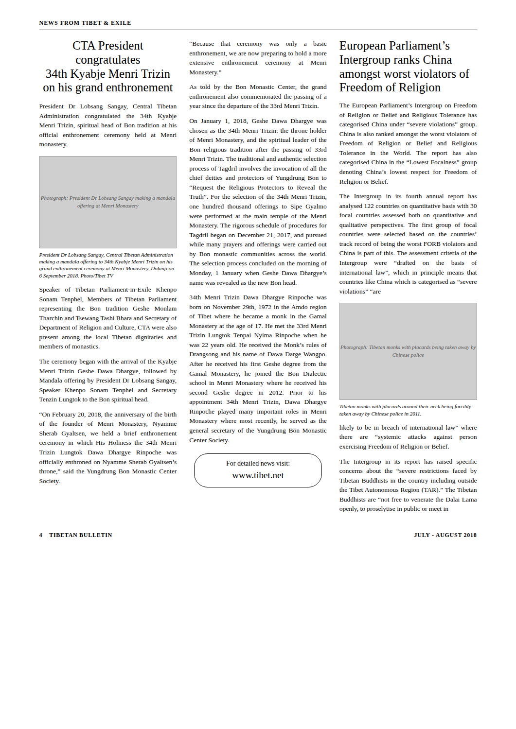NEWS FROM TIBET & EXILE
CTA President congratulates
34th Kyabje Menri Trizin on his grand enthronement
President Dr Lobsang Sangay, Central Tibetan Administration congratulated the 34th Kyabje Menri Trizin, spiritual head of Bon tradition at his official enthronement ceremony held at Menri monastery.
Photograph: President Dr Lobsang Sangay making a mandala offering at Menri Monastery
President Dr Lobsang Sangay, Central Tibetan Administration making a mandala offering to 34th Kyabje Menri Trizin on his grand enthronement ceremony at Menri Monastery, Dolanji on 6 September 2018. Photo/Tibet TV
Speaker of Tibetan Parliament-in-Exile Khenpo Sonam Tenphel, Members of Tibetan Parliament representing the Bon tradition Geshe Monlam Tharchin and Tsewang Tashi Bhara and Secretary of Department of Religion and Culture, CTA were also present among the local Tibetan dignitaries and members of monastics.
The ceremony began with the arrival of the Kyabje Menri Trizin Geshe Dawa Dhargye, followed by Mandala offering by President Dr Lobsang Sangay, Speaker Khenpo Sonam Tenphel and Secretary Tenzin Lungtok to the Bon spiritual head.
“On February 20, 2018, the anniversary of the birth of the founder of Menri Monastery, Nyamme Sherab Gyaltsen, we held a brief enthronement ceremony in which His Holiness the 34th Menri Trizin Lungtok Dawa Dhargye Rinpoche was officially enthroned on Nyamme Sherab Gyaltsen’s throne,” said the Yungdrung Bon Monastic Center Society.
“Because that ceremony was only a basic enthronement, we are now preparing to hold a more extensive enthronement ceremony at Menri Monastery.”
As told by the Bon Monastic Center, the grand enthronement also commemorated the passing of a year since the departure of the 33rd Menri Trizin.
On January 1, 2018, Geshe Dawa Dhargye was chosen as the 34th Menri Trizin: the throne holder of Menri Monastery, and the spiritual leader of the Bon religious tradition after the passing of 33rd Menri Trizin. The traditional and authentic selection process of Tagdril involves the invocation of all the chief deities and protectors of Yungdrung Bon to “Request the Religious Protectors to Reveal the Truth”. For the selection of the 34th Menri Trizin, one hundred thousand offerings to Sipe Gyalmo were performed at the main temple of the Menri Monastery. The rigorous schedule of procedures for Tagdril began on December 21, 2017, and pursued while many prayers and offerings were carried out by Bon monastic communities across the world. The selection process concluded on the morning of Monday, 1 January when Geshe Dawa Dhargye’s name was revealed as the new Bon head.
34th Menri Trizin Dawa Dhargye Rinpoche was born on November 29th, 1972 in the Amdo region of Tibet where he became a monk in the Gamal Monastery at the age of 17. He met the 33rd Menri Trizin Lungtok Tenpai Nyima Rinpoche when he was 22 years old. He received the Monk’s rules of Drangsong and his name of Dawa Darge Wangpo. After he received his first Geshe degree from the Gamal Monastery, he joined the Bon Dialectic school in Menri Monastery where he received his second Geshe degree in 2012. Prior to his appointment 34th Menri Trizin, Dawa Dhargye Rinpoche played many important roles in Menri Monastery where most recently, he served as the general secretary of the Yungdrung Bön Monastic Center Society.
For detailed news visit:
www.tibet.net
European Parliament’s Intergroup ranks China amongst worst violators of Freedom of Religion
The European Parliament’s Intergroup on Freedom of Religion or Belief and Religious Tolerance has categorised China under “severe violations” group. China is also ranked amongst the worst violators of Freedom of Religion or Belief and Religious Tolerance in the World. The report has also categorised China in the “Lowest Focalness” group denoting China’s lowest respect for Freedom of Religion or Belief.
The Intergroup in its fourth annual report has analysed 122 countries on quantitative basis with 30 focal countries assessed both on quantitative and qualitative perspectives. The first group of focal countries were selected based on the countries’ track record of being the worst FORB violators and China is part of this. The assessment criteria of the Intergroup were “drafted on the basis of international law”, which in principle means that countries like China which is categorised as “severe violations” “are
Photograph: Tibetan monks with placards being taken away by Chinese police
Tibetan monks with placards around their neck being forcibly taken away by Chinese police in 2011.
likely to be in breach of international law” where there are “systemic attacks against person exercising Freedom of Religion or Belief.
The Intergroup in its report has raised specific concerns about the “severe restrictions faced by Tibetan Buddhists in the country including outside the Tibet Autonomous Region (TAR).” The Tibetan Buddhists are “not free to venerate the Dalai Lama openly, to proselytise in public or meet in
4 TIBETAN BULLETIN
JULY - AUGUST 2018